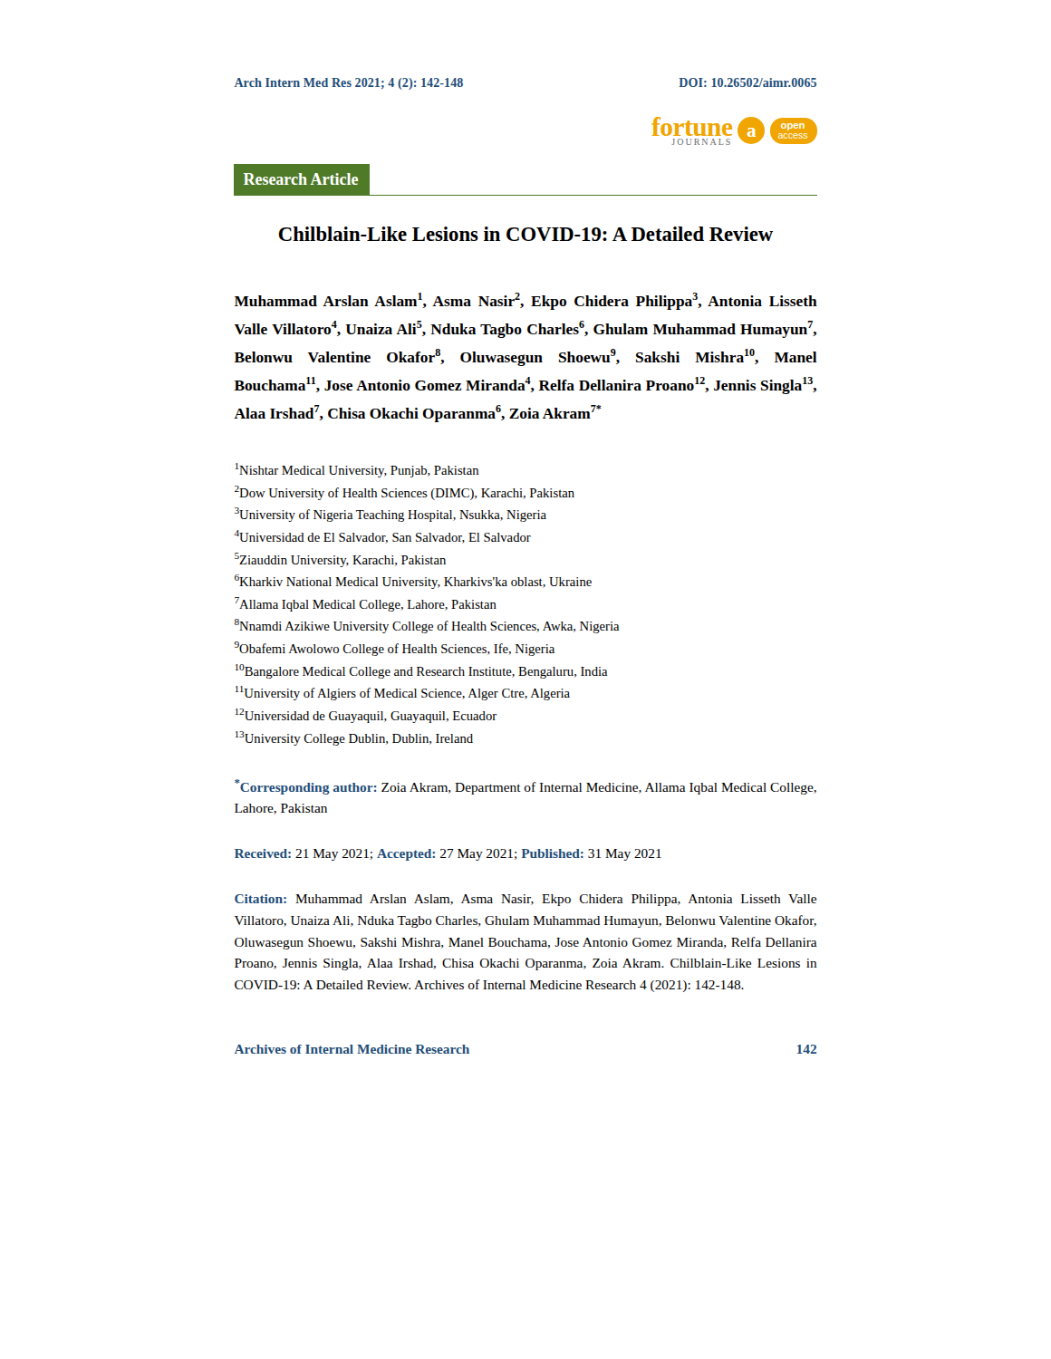Arch Intern Med Res 2021; 4 (2): 142-148
DOI: 10.26502/aimr.0065
fortuneJOURNALS
a
openaccess
Research Article
Chilblain-Like Lesions in COVID-19: A Detailed Review
Muhammad Arslan Aslam1, Asma Nasir2, Ekpo Chidera Philippa3, Antonia Lisseth Valle Villatoro4, Unaiza Ali5, Nduka Tagbo Charles6, Ghulam Muhammad Humayun7, Belonwu Valentine Okafor8, Oluwasegun Shoewu9, Sakshi Mishra10, Manel Bouchama11, Jose Antonio Gomez Miranda4, Relfa Dellanira Proano12, Jennis Singla13, Alaa Irshad7, Chisa Okachi Oparanma6, Zoia Akram7*
1Nishtar Medical University, Punjab, Pakistan
2Dow University of Health Sciences (DIMC), Karachi, Pakistan
3University of Nigeria Teaching Hospital, Nsukka, Nigeria
4Universidad de El Salvador, San Salvador, El Salvador
5Ziauddin University, Karachi, Pakistan
6Kharkiv National Medical University, Kharkivs'ka oblast, Ukraine
7Allama Iqbal Medical College, Lahore, Pakistan
8Nnamdi Azikiwe University College of Health Sciences, Awka, Nigeria
9Obafemi Awolowo College of Health Sciences, Ife, Nigeria
10Bangalore Medical College and Research Institute, Bengaluru, India
11University of Algiers of Medical Science, Alger Ctre, Algeria
12Universidad de Guayaquil, Guayaquil, Ecuador
13University College Dublin, Dublin, Ireland
*Corresponding author: Zoia Akram, Department of Internal Medicine, Allama Iqbal Medical College, Lahore, Pakistan
Received: 21 May 2021; Accepted: 27 May 2021; Published: 31 May 2021
Citation: Muhammad Arslan Aslam, Asma Nasir, Ekpo Chidera Philippa, Antonia Lisseth Valle Villatoro, Unaiza Ali, Nduka Tagbo Charles, Ghulam Muhammad Humayun, Belonwu Valentine Okafor, Oluwasegun Shoewu, Sakshi Mishra, Manel Bouchama, Jose Antonio Gomez Miranda, Relfa Dellanira Proano, Jennis Singla, Alaa Irshad, Chisa Okachi Oparanma, Zoia Akram. Chilblain-Like Lesions in COVID-19: A Detailed Review. Archives of Internal Medicine Research 4 (2021): 142-148.
Archives of Internal Medicine Research
142